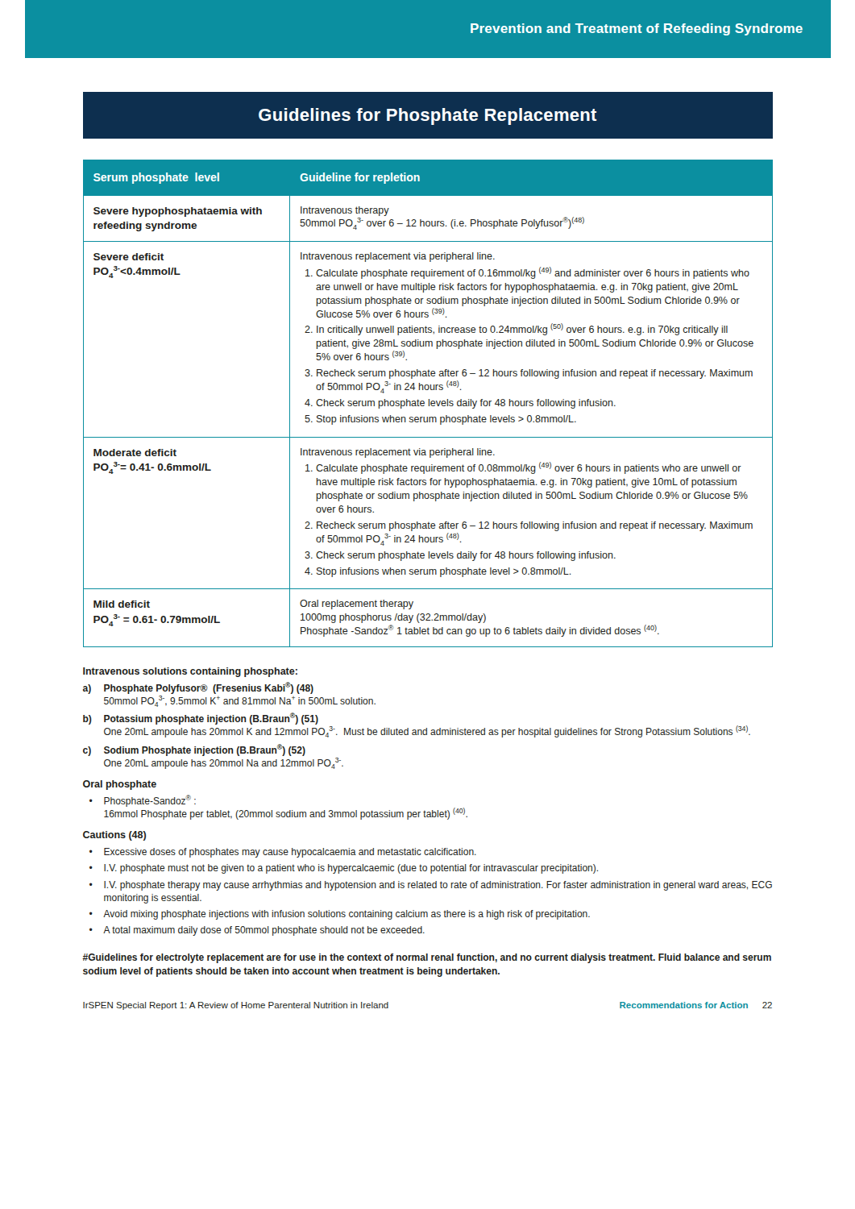Prevention and Treatment of Refeeding Syndrome
Guidelines for Phosphate Replacement
| Serum phosphate level | Guideline for repletion |
| --- | --- |
| Severe hypophosphataemia with refeeding syndrome | Intravenous therapy 50mmol PO 4 3- over 6 – 12 hours. (i.e. Phosphate Polyfusor ® ) (48) |
| Severe deficit PO 4 3- <0.4mmol/L | Intravenous replacement via peripheral line. Calculate phosphate requirement of 0.16mmol/kg (49) and administer over 6 hours in patients who are unwell or have multiple risk factors for hypophosphataemia. e.g. in 70kg patient, give 20mL potassium phosphate or sodium phosphate injection diluted in 500mL Sodium Chloride 0.9% or Glucose 5% over 6 hours (39) . In critically unwell patients, increase to 0.24mmol/kg (50) over 6 hours. e.g. in 70kg critically ill patient, give 28mL sodium phosphate injection diluted in 500mL Sodium Chloride 0.9% or Glucose 5% over 6 hours (39) . Recheck serum phosphate after 6 – 12 hours following infusion and repeat if necessary. Maximum of 50mmol PO 4 3- in 24 hours (48) . Check serum phosphate levels daily for 48 hours following infusion. Stop infusions when serum phosphate levels > 0.8mmol/L. |
| Moderate deficit PO 4 3- = 0.41- 0.6mmol/L | Intravenous replacement via peripheral line. Calculate phosphate requirement of 0.08mmol/kg (49) over 6 hours in patients who are unwell or have multiple risk factors for hypophosphataemia. e.g. in 70kg patient, give 10mL of potassium phosphate or sodium phosphate injection diluted in 500mL Sodium Chloride 0.9% or Glucose 5% over 6 hours. Recheck serum phosphate after 6 – 12 hours following infusion and repeat if necessary. Maximum of 50mmol PO 4 3- in 24 hours (48) . Check serum phosphate levels daily for 48 hours following infusion. Stop infusions when serum phosphate level > 0.8mmol/L. |
| Mild deficit PO 4 3- = 0.61- 0.79mmol/L | Oral replacement therapy 1000mg phosphorus /day (32.2mmol/day) Phosphate -Sandoz ® 1 tablet bd can go up to 6 tablets daily in divided doses (40) . |
Intravenous solutions containing phosphate:
a) Phosphate Polyfusor® (Fresenius Kabi®) (48) 50mmol PO43-, 9.5mmol K+ and 81mmol Na+ in 500mL solution.
b) Potassium phosphate injection (B.Braun®) (51) One 20mL ampoule has 20mmol K and 12mmol PO43-. Must be diluted and administered as per hospital guidelines for Strong Potassium Solutions (34).
c) Sodium Phosphate injection (B.Braun®) (52) One 20mL ampoule has 20mmol Na and 12mmol PO43-.
Oral phosphate
Phosphate-Sandoz® : 16mmol Phosphate per tablet, (20mmol sodium and 3mmol potassium per tablet) (40).
Cautions (48)
Excessive doses of phosphates may cause hypocalcaemia and metastatic calcification.
I.V. phosphate must not be given to a patient who is hypercalcaemic (due to potential for intravascular precipitation).
I.V. phosphate therapy may cause arrhythmias and hypotension and is related to rate of administration. For faster administration in general ward areas, ECG monitoring is essential.
Avoid mixing phosphate injections with infusion solutions containing calcium as there is a high risk of precipitation.
A total maximum daily dose of 50mmol phosphate should not be exceeded.
#Guidelines for electrolyte replacement are for use in the context of normal renal function, and no current dialysis treatment. Fluid balance and serum sodium level of patients should be taken into account when treatment is being undertaken.
IrSPEN Special Report 1: A Review of Home Parenteral Nutrition in Ireland
Recommendations for Action 22